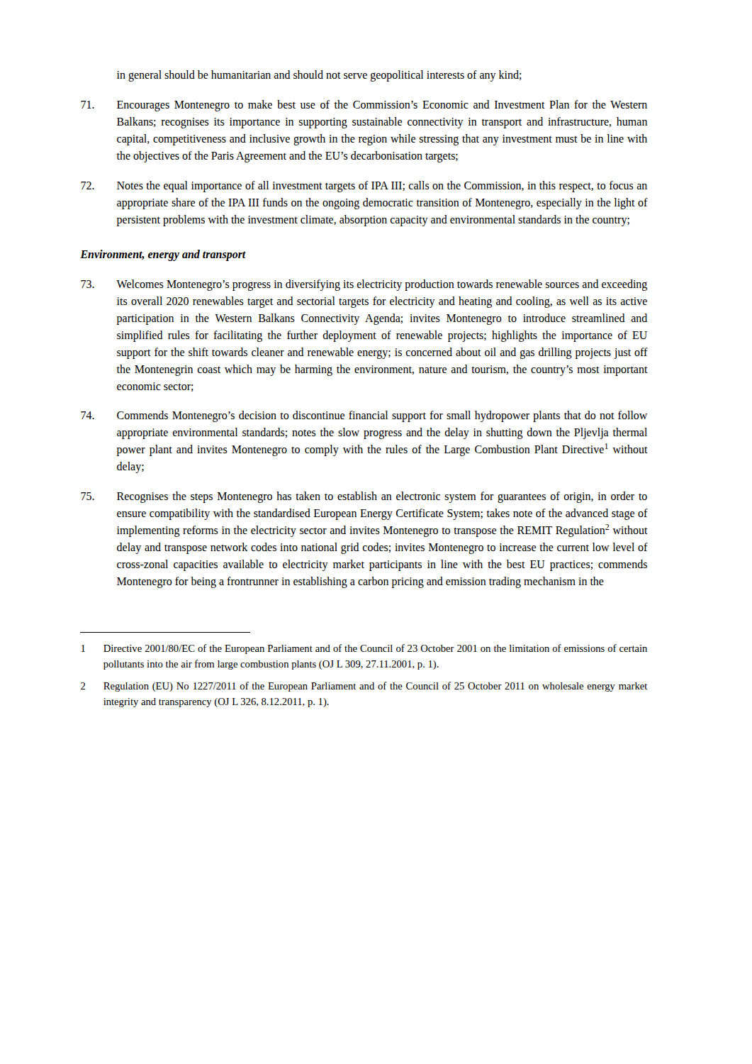in general should be humanitarian and should not serve geopolitical interests of any kind;
71.
Encourages Montenegro to make best use of the Commission’s Economic and Investment Plan for the Western Balkans; recognises its importance in supporting sustainable connectivity in transport and infrastructure, human capital, competitiveness and inclusive growth in the region while stressing that any investment must be in line with the objectives of the Paris Agreement and the EU’s decarbonisation targets;
72.
Notes the equal importance of all investment targets of IPA III; calls on the Commission, in this respect, to focus an appropriate share of the IPA III funds on the ongoing democratic transition of Montenegro, especially in the light of persistent problems with the investment climate, absorption capacity and environmental standards in the country;
Environment, energy and transport
73.
Welcomes Montenegro’s progress in diversifying its electricity production towards renewable sources and exceeding its overall 2020 renewables target and sectorial targets for electricity and heating and cooling, as well as its active participation in the Western Balkans Connectivity Agenda; invites Montenegro to introduce streamlined and simplified rules for facilitating the further deployment of renewable projects; highlights the importance of EU support for the shift towards cleaner and renewable energy; is concerned about oil and gas drilling projects just off the Montenegrin coast which may be harming the environment, nature and tourism, the country’s most important economic sector;
74.
Commends Montenegro’s decision to discontinue financial support for small hydropower plants that do not follow appropriate environmental standards; notes the slow progress and the delay in shutting down the Pljevlja thermal power plant and invites Montenegro to comply with the rules of the Large Combustion Plant Directive1 without delay;
75.
Recognises the steps Montenegro has taken to establish an electronic system for guarantees of origin, in order to ensure compatibility with the standardised European Energy Certificate System; takes note of the advanced stage of implementing reforms in the electricity sector and invites Montenegro to transpose the REMIT Regulation2 without delay and transpose network codes into national grid codes; invites Montenegro to increase the current low level of cross-zonal capacities available to electricity market participants in line with the best EU practices; commends Montenegro for being a frontrunner in establishing a carbon pricing and emission trading mechanism in the
1
Directive 2001/80/EC of the European Parliament and of the Council of 23 October 2001 on the limitation of emissions of certain pollutants into the air from large combustion plants (OJ L 309, 27.11.2001, p. 1).
2
Regulation (EU) No 1227/2011 of the European Parliament and of the Council of 25 October 2011 on wholesale energy market integrity and transparency (OJ L 326, 8.12.2011, p. 1).